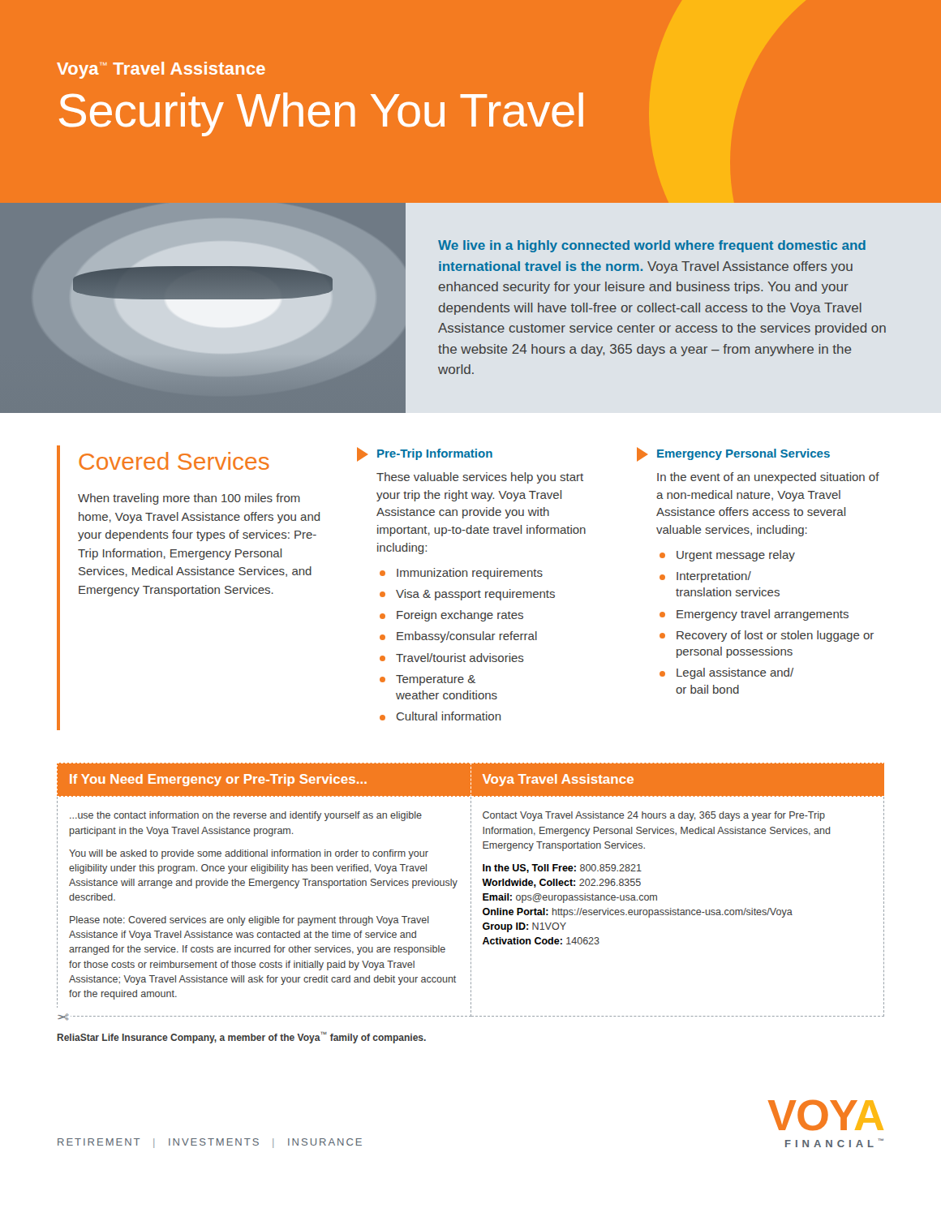Voya™ Travel Assistance
Security When You Travel
We live in a highly connected world where frequent domestic and international travel is the norm. Voya Travel Assistance offers you enhanced security for your leisure and business trips. You and your dependents will have toll-free or collect-call access to the Voya Travel Assistance customer service center or access to the services provided on the website 24 hours a day, 365 days a year – from anywhere in the world.
Covered Services
When traveling more than 100 miles from home, Voya Travel Assistance offers you and your dependents four types of services: Pre-Trip Information, Emergency Personal Services, Medical Assistance Services, and Emergency Transportation Services.
Pre-Trip Information
These valuable services help you start your trip the right way. Voya Travel Assistance can provide you with important, up-to-date travel information including:
Immunization requirements
Visa & passport requirements
Foreign exchange rates
Embassy/consular referral
Travel/tourist advisories
Temperature &
weather conditions
Cultural information
Emergency Personal Services
In the event of an unexpected situation of a non-medical nature, Voya Travel Assistance offers access to several valuable services, including:
Urgent message relay
Interpretation/
translation services
Emergency travel arrangements
Recovery of lost or stolen luggage or personal possessions
Legal assistance and/
or bail bond
| If You Need Emergency or Pre-Trip Services... | Voya Travel Assistance |
| --- | --- |
| ...use the contact information on the reverse and identify yourself as an eligible participant in the Voya Travel Assistance program. You will be asked to provide some additional information in order to confirm your eligibility under this program. Once your eligibility has been verified, Voya Travel Assistance will arrange and provide the Emergency Transportation Services previously described. Please note: Covered services are only eligible for payment through Voya Travel Assistance if Voya Travel Assistance was contacted at the time of service and arranged for the service. If costs are incurred for other services, you are responsible for those costs or reimbursement of those costs if initially paid by Voya Travel Assistance; Voya Travel Assistance will ask for your credit card and debit your account for the required amount. | Contact Voya Travel Assistance 24 hours a day, 365 days a year for Pre-Trip Information, Emergency Personal Services, Medical Assistance Services, and Emergency Transportation Services. In the US, Toll Free: 800.859.2821 Worldwide, Collect: 202.296.8355 Email: ops@europassistance-usa.com Online Portal: https://eservices.europassistance-usa.com/sites/Voya Group ID: N1VOY Activation Code: 140623 |
✂
ReliaStar Life Insurance Company, a member of the Voya™ family of companies.
RETIREMENT | INVESTMENTS | INSURANCE
VOYA
FINANCIAL™